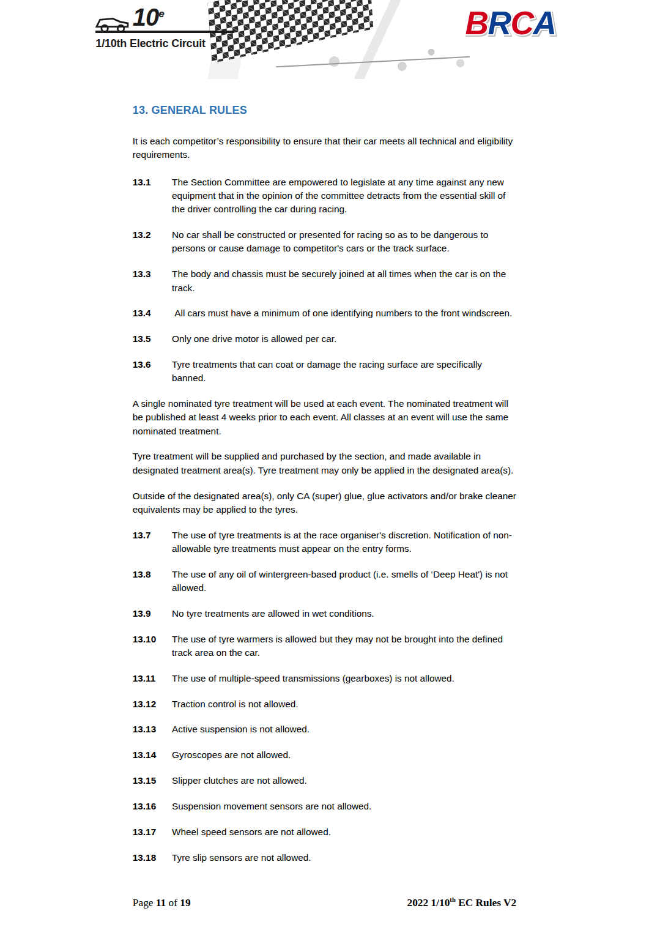10e
1/10th Electric Circuit
BRCA
13. GENERAL RULES
It is each competitor’s responsibility to ensure that their car meets all technical and eligibility requirements.
13.1
The Section Committee are empowered to legislate at any time against any new equipment that in the opinion of the committee detracts from the essential skill of the driver controlling the car during racing.
13.2
No car shall be constructed or presented for racing so as to be dangerous to persons or cause damage to competitor's cars or the track surface.
13.3
The body and chassis must be securely joined at all times when the car is on the track.
13.4
All cars must have a minimum of one identifying numbers to the front windscreen.
13.5
Only one drive motor is allowed per car.
13.6
Tyre treatments that can coat or damage the racing surface are specifically banned.
A single nominated tyre treatment will be used at each event. The nominated treatment will be published at least 4 weeks prior to each event. All classes at an event will use the same nominated treatment.
Tyre treatment will be supplied and purchased by the section, and made available in designated treatment area(s). Tyre treatment may only be applied in the designated area(s).
Outside of the designated area(s), only CA (super) glue, glue activators and/or brake cleaner equivalents may be applied to the tyres.
13.7
The use of tyre treatments is at the race organiser's discretion. Notification of non-allowable tyre treatments must appear on the entry forms.
13.8
The use of any oil of wintergreen-based product (i.e. smells of ‘Deep Heat') is not allowed.
13.9
No tyre treatments are allowed in wet conditions.
13.10
The use of tyre warmers is allowed but they may not be brought into the defined track area on the car.
13.11
The use of multiple-speed transmissions (gearboxes) is not allowed.
13.12
Traction control is not allowed.
13.13
Active suspension is not allowed.
13.14
Gyroscopes are not allowed.
13.15
Slipper clutches are not allowed.
13.16
Suspension movement sensors are not allowed.
13.17
Wheel speed sensors are not allowed.
13.18
Tyre slip sensors are not allowed.
Page 11 of 19
2022 1/10th EC Rules V2